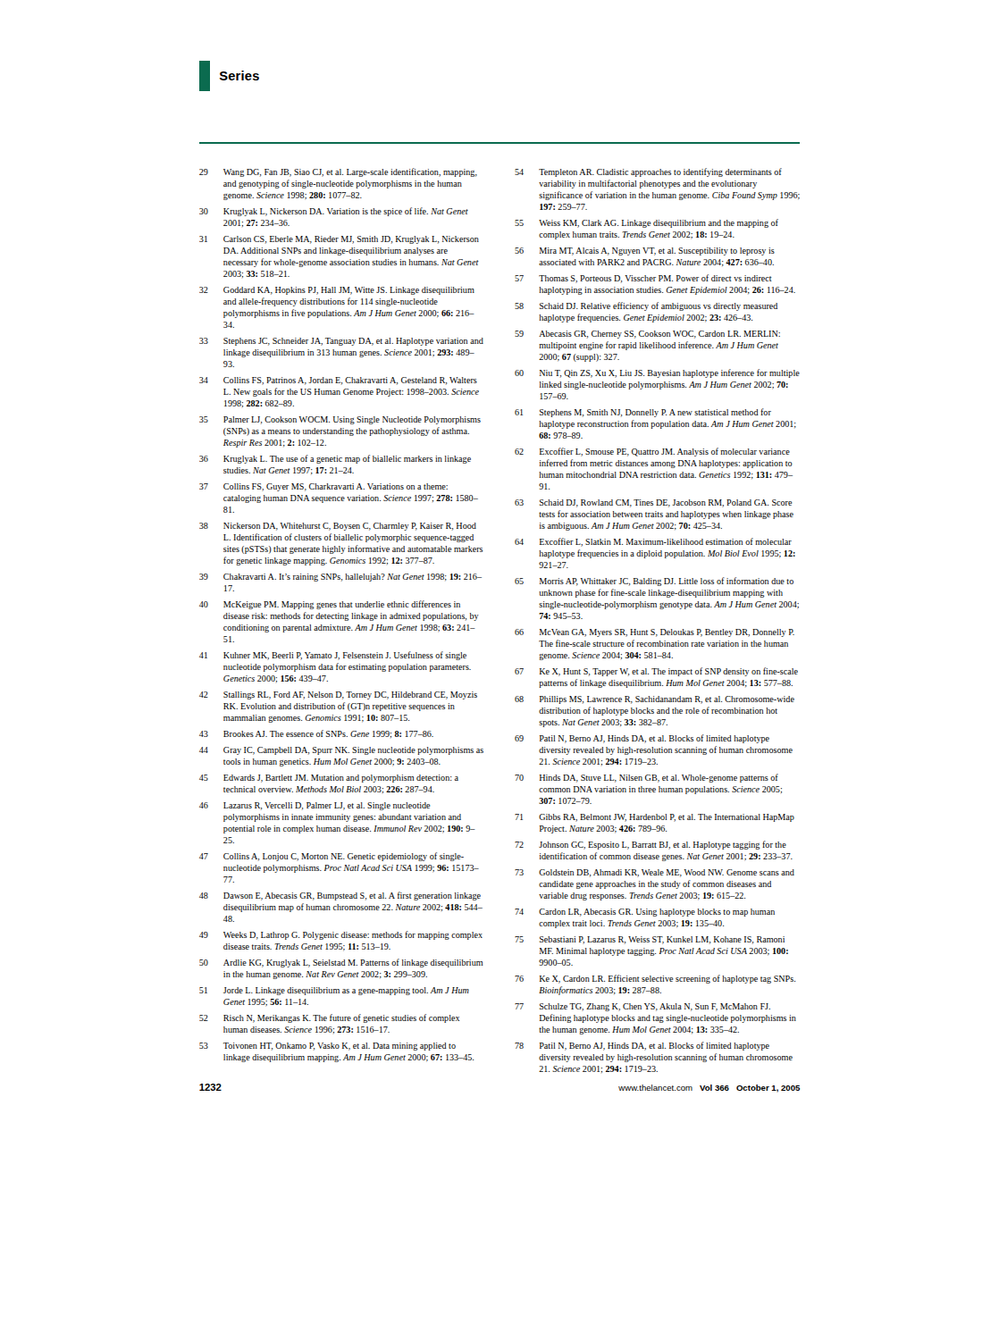Series
29 Wang DG, Fan JB, Siao CJ, et al. Large-scale identification, mapping, and genotyping of single-nucleotide polymorphisms in the human genome. Science 1998; 280: 1077–82.
30 Kruglyak L, Nickerson DA. Variation is the spice of life. Nat Genet 2001; 27: 234–36.
31 Carlson CS, Eberle MA, Rieder MJ, Smith JD, Kruglyak L, Nickerson DA. Additional SNPs and linkage-disequilibrium analyses are necessary for whole-genome association studies in humans. Nat Genet 2003; 33: 518–21.
32 Goddard KA, Hopkins PJ, Hall JM, Witte JS. Linkage disequilibrium and allele-frequency distributions for 114 single-nucleotide polymorphisms in five populations. Am J Hum Genet 2000; 66: 216–34.
33 Stephens JC, Schneider JA, Tanguay DA, et al. Haplotype variation and linkage disequilibrium in 313 human genes. Science 2001; 293: 489–93.
34 Collins FS, Patrinos A, Jordan E, Chakravarti A, Gesteland R, Walters L. New goals for the US Human Genome Project: 1998–2003. Science 1998; 282: 682–89.
35 Palmer LJ, Cookson WOCM. Using Single Nucleotide Polymorphisms (SNPs) as a means to understanding the pathophysiology of asthma. Respir Res 2001; 2: 102–12.
36 Kruglyak L. The use of a genetic map of biallelic markers in linkage studies. Nat Genet 1997; 17: 21–24.
37 Collins FS, Guyer MS, Charkravarti A. Variations on a theme: cataloging human DNA sequence variation. Science 1997; 278: 1580–81.
38 Nickerson DA, Whitehurst C, Boysen C, Charmley P, Kaiser R, Hood L. Identification of clusters of biallelic polymorphic sequence-tagged sites (pSTSs) that generate highly informative and automatable markers for genetic linkage mapping. Genomics 1992; 12: 377–87.
39 Chakravarti A. It’s raining SNPs, hallelujah? Nat Genet 1998; 19: 216–17.
40 McKeigue PM. Mapping genes that underlie ethnic differences in disease risk: methods for detecting linkage in admixed populations, by conditioning on parental admixture. Am J Hum Genet 1998; 63: 241–51.
41 Kuhner MK, Beerli P, Yamato J, Felsenstein J. Usefulness of single nucleotide polymorphism data for estimating population parameters. Genetics 2000; 156: 439–47.
42 Stallings RL, Ford AF, Nelson D, Torney DC, Hildebrand CE, Moyzis RK. Evolution and distribution of (GT)n repetitive sequences in mammalian genomes. Genomics 1991; 10: 807–15.
43 Brookes AJ. The essence of SNPs. Gene 1999; 8: 177–86.
44 Gray IC, Campbell DA, Spurr NK. Single nucleotide polymorphisms as tools in human genetics. Hum Mol Genet 2000; 9: 2403–08.
45 Edwards J, Bartlett JM. Mutation and polymorphism detection: a technical overview. Methods Mol Biol 2003; 226: 287–94.
46 Lazarus R, Vercelli D, Palmer LJ, et al. Single nucleotide polymorphisms in innate immunity genes: abundant variation and potential role in complex human disease. Immunol Rev 2002; 190: 9–25.
47 Collins A, Lonjou C, Morton NE. Genetic epidemiology of single-nucleotide polymorphisms. Proc Natl Acad Sci USA 1999; 96: 15173–77.
48 Dawson E, Abecasis GR, Bumpstead S, et al. A first generation linkage disequilibrium map of human chromosome 22. Nature 2002; 418: 544–48.
49 Weeks D, Lathrop G. Polygenic disease: methods for mapping complex disease traits. Trends Genet 1995; 11: 513–19.
50 Ardlie KG, Kruglyak L, Seielstad M. Patterns of linkage disequilibrium in the human genome. Nat Rev Genet 2002; 3: 299–309.
51 Jorde L. Linkage disequilibrium as a gene-mapping tool. Am J Hum Genet 1995; 56: 11–14.
52 Risch N, Merikangas K. The future of genetic studies of complex human diseases. Science 1996; 273: 1516–17.
53 Toivonen HT, Onkamo P, Vasko K, et al. Data mining applied to linkage disequilibrium mapping. Am J Hum Genet 2000; 67: 133–45.
54 Templeton AR. Cladistic approaches to identifying determinants of variability in multifactorial phenotypes and the evolutionary significance of variation in the human genome. Ciba Found Symp 1996; 197: 259–77.
55 Weiss KM, Clark AG. Linkage disequilibrium and the mapping of complex human traits. Trends Genet 2002; 18: 19–24.
56 Mira MT, Alcais A, Nguyen VT, et al. Susceptibility to leprosy is associated with PARK2 and PACRG. Nature 2004; 427: 636–40.
57 Thomas S, Porteous D, Visscher PM. Power of direct vs indirect haplotyping in association studies. Genet Epidemiol 2004; 26: 116–24.
58 Schaid DJ. Relative efficiency of ambiguous vs directly measured haplotype frequencies. Genet Epidemiol 2002; 23: 426–43.
59 Abecasis GR, Cherney SS, Cookson WOC, Cardon LR. MERLIN: multipoint engine for rapid likelihood inference. Am J Hum Genet 2000; 67 (suppl): 327.
60 Niu T, Qin ZS, Xu X, Liu JS. Bayesian haplotype inference for multiple linked single-nucleotide polymorphisms. Am J Hum Genet 2002; 70: 157–69.
61 Stephens M, Smith NJ, Donnelly P. A new statistical method for haplotype reconstruction from population data. Am J Hum Genet 2001; 68: 978–89.
62 Excoffier L, Smouse PE, Quattro JM. Analysis of molecular variance inferred from metric distances among DNA haplotypes: application to human mitochondrial DNA restriction data. Genetics 1992; 131: 479–91.
63 Schaid DJ, Rowland CM, Tines DE, Jacobson RM, Poland GA. Score tests for association between traits and haplotypes when linkage phase is ambiguous. Am J Hum Genet 2002; 70: 425–34.
64 Excoffier L, Slatkin M. Maximum-likelihood estimation of molecular haplotype frequencies in a diploid population. Mol Biol Evol 1995; 12: 921–27.
65 Morris AP, Whittaker JC, Balding DJ. Little loss of information due to unknown phase for fine-scale linkage-disequilibrium mapping with single-nucleotide-polymorphism genotype data. Am J Hum Genet 2004; 74: 945–53.
66 McVean GA, Myers SR, Hunt S, Deloukas P, Bentley DR, Donnelly P. The fine-scale structure of recombination rate variation in the human genome. Science 2004; 304: 581–84.
67 Ke X, Hunt S, Tapper W, et al. The impact of SNP density on fine-scale patterns of linkage disequilibrium. Hum Mol Genet 2004; 13: 577–88.
68 Phillips MS, Lawrence R, Sachidanandam R, et al. Chromosome-wide distribution of haplotype blocks and the role of recombination hot spots. Nat Genet 2003; 33: 382–87.
69 Patil N, Berno AJ, Hinds DA, et al. Blocks of limited haplotype diversity revealed by high-resolution scanning of human chromosome 21. Science 2001; 294: 1719–23.
70 Hinds DA, Stuve LL, Nilsen GB, et al. Whole-genome patterns of common DNA variation in three human populations. Science 2005; 307: 1072–79.
71 Gibbs RA, Belmont JW, Hardenbol P, et al. The International HapMap Project. Nature 2003; 426: 789–96.
72 Johnson GC, Esposito L, Barratt BJ, et al. Haplotype tagging for the identification of common disease genes. Nat Genet 2001; 29: 233–37.
73 Goldstein DB, Ahmadi KR, Weale ME, Wood NW. Genome scans and candidate gene approaches in the study of common diseases and variable drug responses. Trends Genet 2003; 19: 615–22.
74 Cardon LR, Abecasis GR. Using haplotype blocks to map human complex trait loci. Trends Genet 2003; 19: 135–40.
75 Sebastiani P, Lazarus R, Weiss ST, Kunkel LM, Kohane IS, Ramoni MF. Minimal haplotype tagging. Proc Natl Acad Sci USA 2003; 100: 9900–05.
76 Ke X, Cardon LR. Efficient selective screening of haplotype tag SNPs. Bioinformatics 2003; 19: 287–88.
77 Schulze TG, Zhang K, Chen YS, Akula N, Sun F, McMahon FJ. Defining haplotype blocks and tag single-nucleotide polymorphisms in the human genome. Hum Mol Genet 2004; 13: 335–42.
78 Patil N, Berno AJ, Hinds DA, et al. Blocks of limited haplotype diversity revealed by high-resolution scanning of human chromosome 21. Science 2001; 294: 1719–23.
1232
www.thelancet.com Vol 366 October 1, 2005